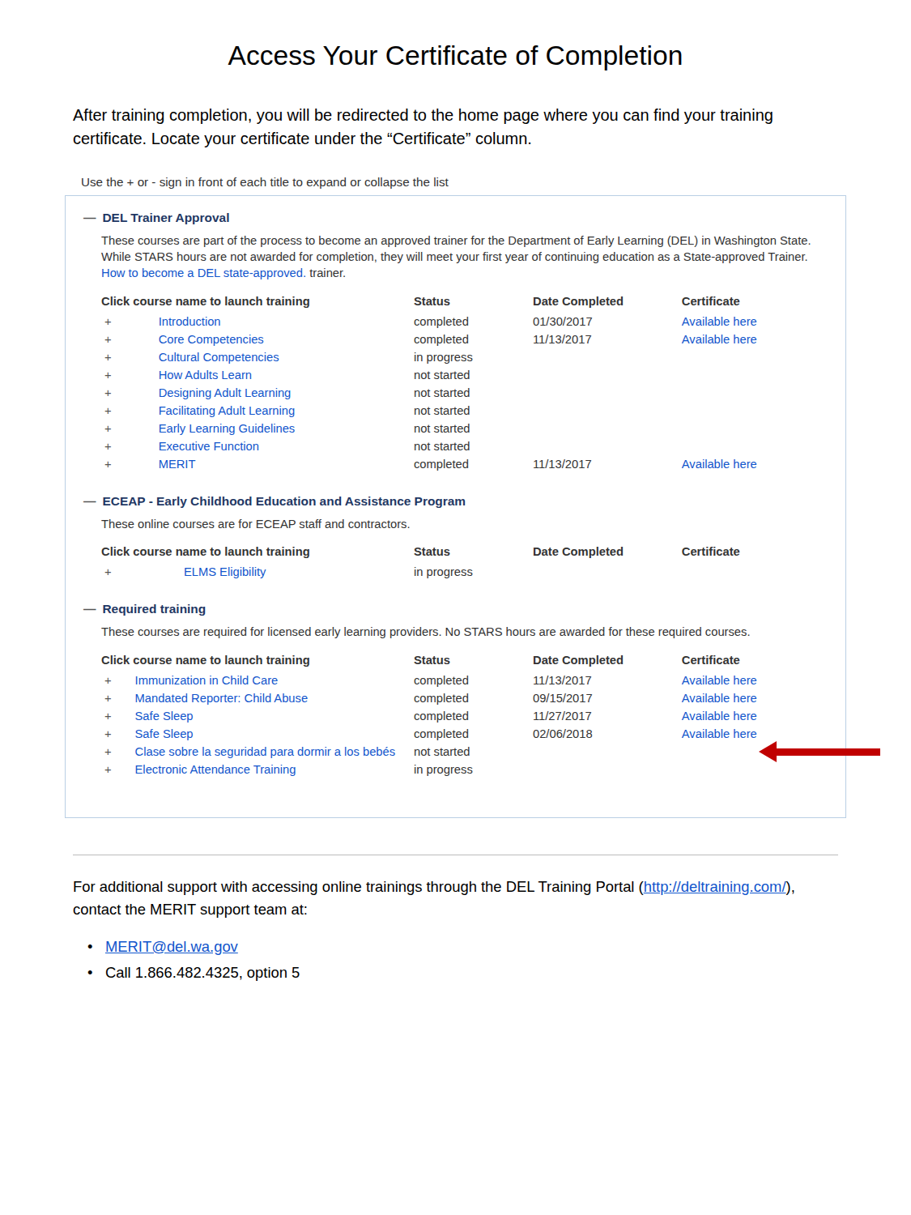Access Your Certificate of Completion
After training completion, you will be redirected to the home page where you can find your training certificate. Locate your certificate under the “Certificate” column.
Use the + or - sign in front of each title to expand or collapse the list
—DEL Trainer Approval
These courses are part of the process to become an approved trainer for the Department of Early Learning (DEL) in Washington State. While STARS hours are not awarded for completion, they will meet your first year of continuing education as a State-approved Trainer. How to become a DEL state-approved. trainer.
| Click course name to launch training | Status | Date Completed | Certificate |
| --- | --- | --- | --- |
| + | Introduction | completed | 01/30/2017 | Available here |
| + | Core Competencies | completed | 11/13/2017 | Available here |
| + | Cultural Competencies | in progress | | |
| + | How Adults Learn | not started | | |
| + | Designing Adult Learning | not started | | |
| + | Facilitating Adult Learning | not started | | |
| + | Early Learning Guidelines | not started | | |
| + | Executive Function | not started | | |
| + | MERIT | completed | 11/13/2017 | Available here |
—ECEAP - Early Childhood Education and Assistance Program
These online courses are for ECEAP staff and contractors.
| Click course name to launch training | Status | Date Completed | Certificate |
| --- | --- | --- | --- |
| + | ELMS Eligibility | in progress | | |
—Required training
These courses are required for licensed early learning providers. No STARS hours are awarded for these required courses.
| Click course name to launch training | Status | Date Completed | Certificate |
| --- | --- | --- | --- |
| + | Immunization in Child Care | completed | 11/13/2017 | Available here |
| + | Mandated Reporter: Child Abuse | completed | 09/15/2017 | Available here |
| + | Safe Sleep | completed | 11/27/2017 | Available here |
| + | Safe Sleep | completed | 02/06/2018 | Available here |
| + | Clase sobre la seguridad para dormir a los bebés | not started | | |
| + | Electronic Attendance Training | in progress | | |
For additional support with accessing online trainings through the DEL Training Portal (http://deltraining.com/), contact the MERIT support team at:
MERIT@del.wa.gov
Call 1.866.482.4325, option 5